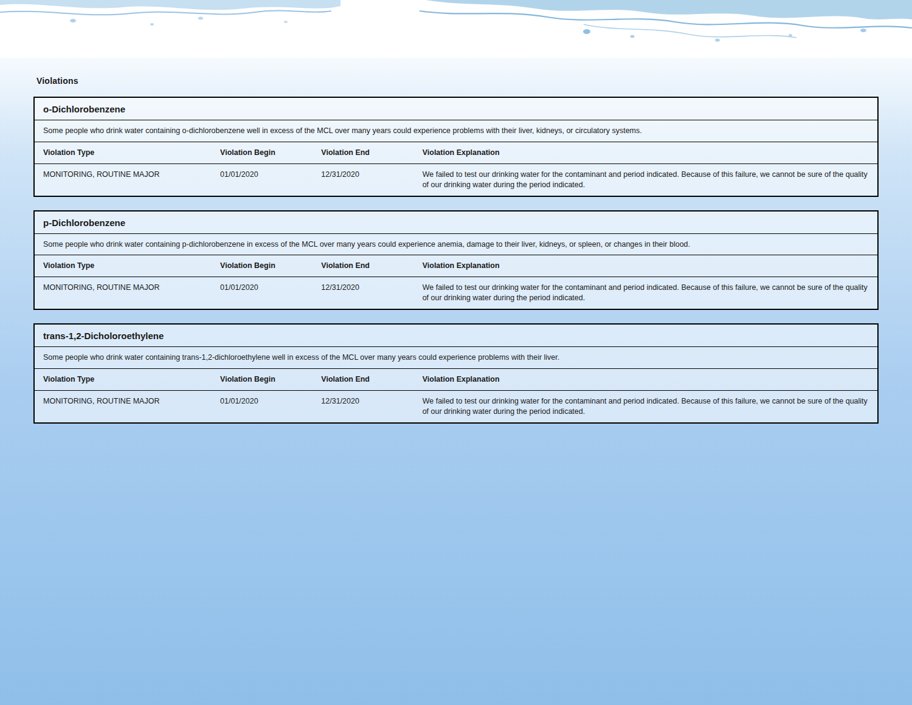Violations
o-Dichlorobenzene
Some people who drink water containing o-dichlorobenzene well in excess of the MCL over many years could experience problems with their liver, kidneys, or circulatory systems.
| Violation Type | Violation Begin | Violation End | Violation Explanation |
| --- | --- | --- | --- |
| MONITORING, ROUTINE MAJOR | 01/01/2020 | 12/31/2020 | We failed to test our drinking water for the contaminant and period indicated. Because of this failure, we cannot be sure of the quality of our drinking water during the period indicated. |
p-Dichlorobenzene
Some people who drink water containing p-dichlorobenzene in excess of the MCL over many years could experience anemia, damage to their liver, kidneys, or spleen, or changes in their blood.
| Violation Type | Violation Begin | Violation End | Violation Explanation |
| --- | --- | --- | --- |
| MONITORING, ROUTINE MAJOR | 01/01/2020 | 12/31/2020 | We failed to test our drinking water for the contaminant and period indicated. Because of this failure, we cannot be sure of the quality of our drinking water during the period indicated. |
trans-1,2-Dicholoroethylene
Some people who drink water containing trans-1,2-dichloroethylene well in excess of the MCL over many years could experience problems with their liver.
| Violation Type | Violation Begin | Violation End | Violation Explanation |
| --- | --- | --- | --- |
| MONITORING, ROUTINE MAJOR | 01/01/2020 | 12/31/2020 | We failed to test our drinking water for the contaminant and period indicated. Because of this failure, we cannot be sure of the quality of our drinking water during the period indicated. |